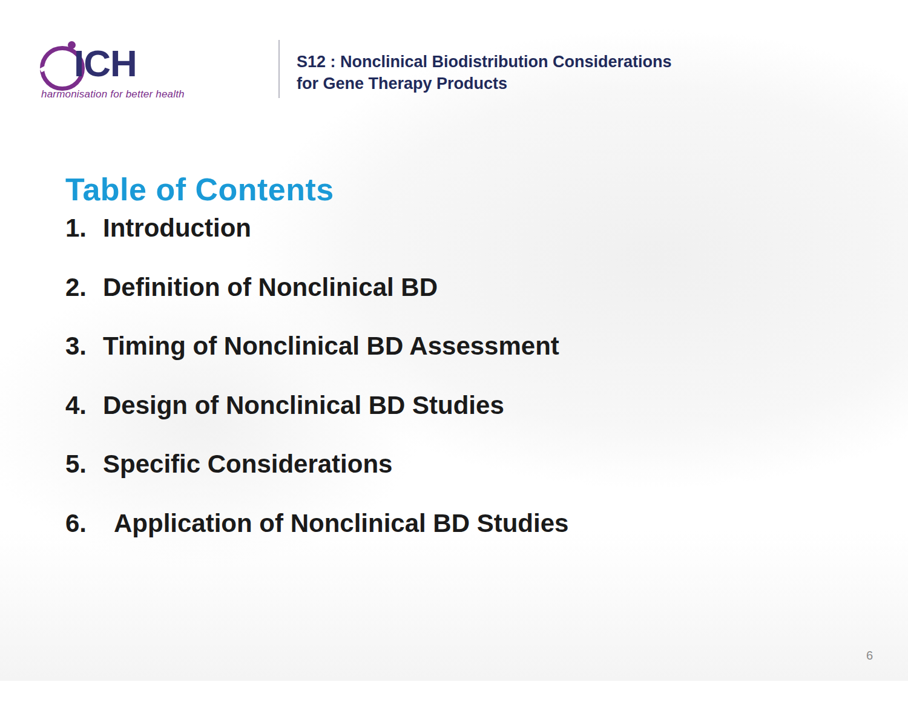ICH
harmonisation for better health
S12 : Nonclinical Biodistribution Considerations
for Gene Therapy Products
Table of Contents
Introduction
Definition of Nonclinical BD
Timing of Nonclinical BD Assessment
Design of Nonclinical BD Studies
Specific Considerations
Application of Nonclinical BD Studies
6